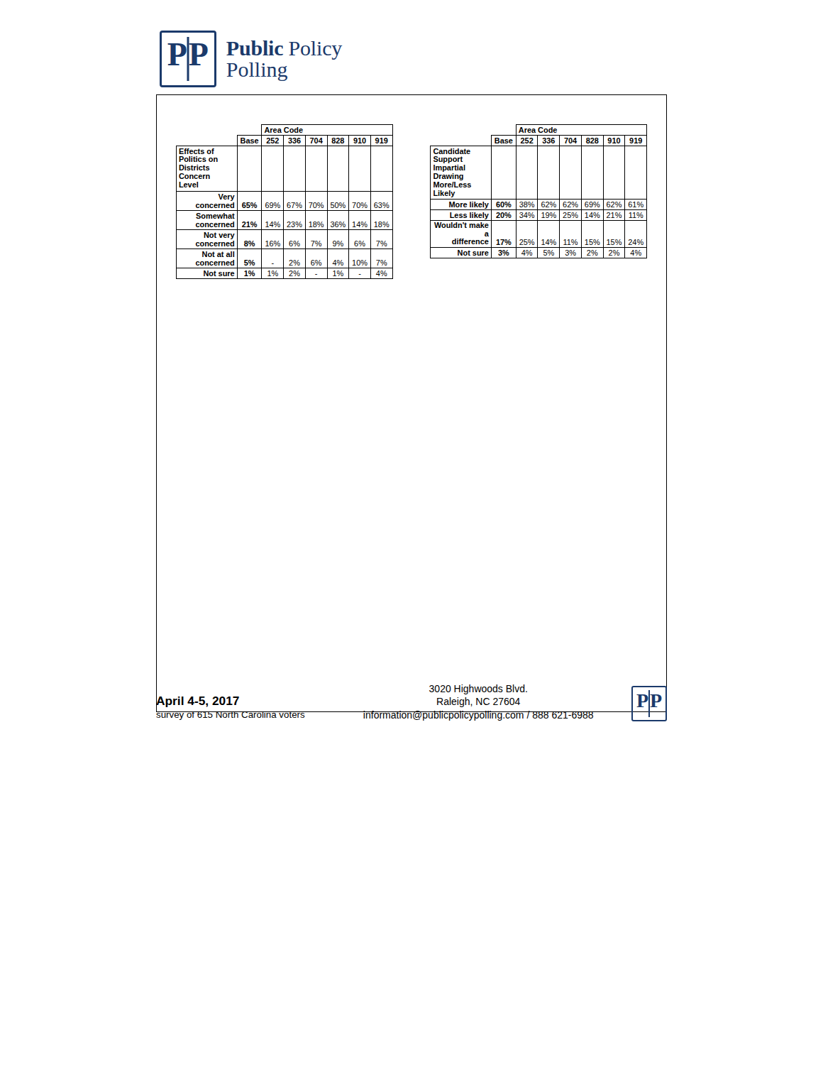PP
Public Policy
Polling
| | | Area Code |
| | Base | 252 | 336 | 704 | 828 | 910 | 919 |
| Effects of Politics on Districts Concern Level | | | | | | | |
| Very concerned | 65% | 69% | 67% | 70% | 50% | 70% | 63% |
| Somewhat concerned | 21% | 14% | 23% | 18% | 36% | 14% | 18% |
| Not very concerned | 8% | 16% | 6% | 7% | 9% | 6% | 7% |
| Not at all concerned | 5% | - | 2% | 6% | 4% | 10% | 7% |
| Not sure | 1% | 1% | 2% | - | 1% | - | 4% |
| | | Area Code |
| | Base | 252 | 336 | 704 | 828 | 910 | 919 |
| Candidate Support Impartial Drawing More/Less Likely | | | | | | | |
| More likely | 60% | 38% | 62% | 62% | 69% | 62% | 61% |
| Less likely | 20% | 34% | 19% | 25% | 14% | 21% | 11% |
| Wouldn't make a difference | 17% | 25% | 14% | 11% | 15% | 15% | 24% |
| Not sure | 3% | 4% | 5% | 3% | 2% | 2% | 4% |
April 4-5, 2017
survey of 615 North Carolina voters
3020 Highwoods Blvd.
Raleigh, NC 27604
information@publicpolicypolling.com / 888 621-6988
PP